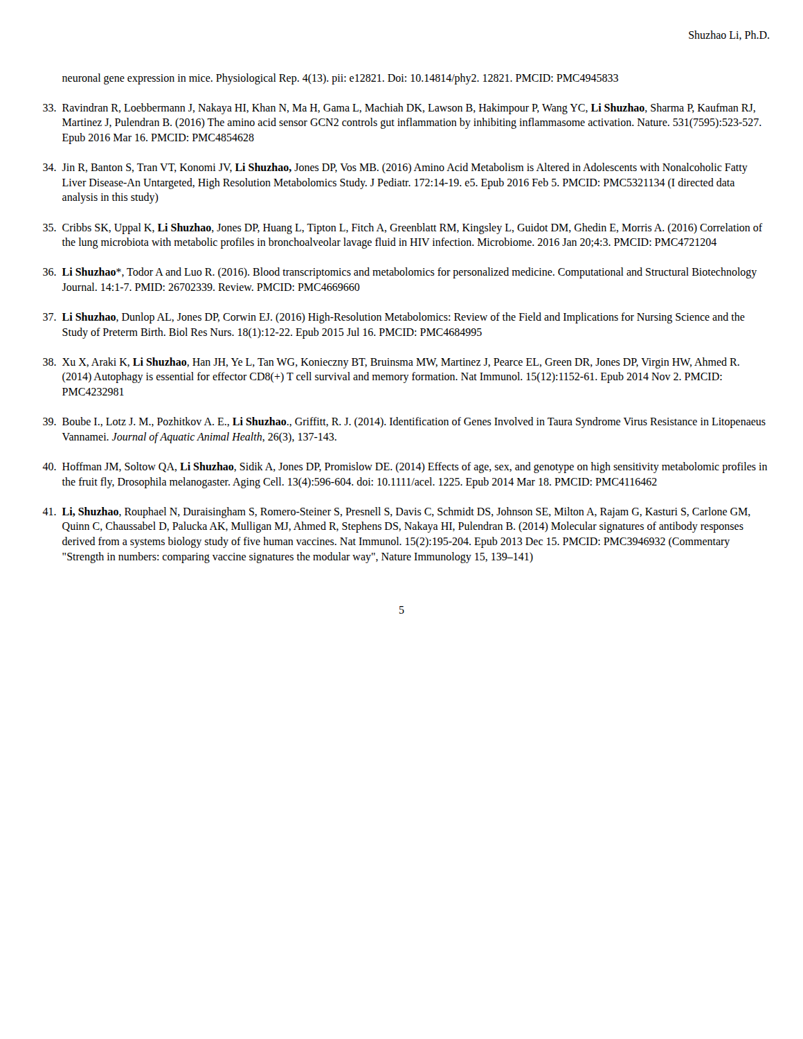Shuzhao Li, Ph.D.
neuronal gene expression in mice. Physiological Rep. 4(13). pii: e12821. Doi: 10.14814/phy2. 12821. PMCID: PMC4945833
33. Ravindran R, Loebbermann J, Nakaya HI, Khan N, Ma H, Gama L, Machiah DK, Lawson B, Hakimpour P, Wang YC, Li Shuzhao, Sharma P, Kaufman RJ, Martinez J, Pulendran B. (2016) The amino acid sensor GCN2 controls gut inflammation by inhibiting inflammasome activation. Nature. 531(7595):523-527. Epub 2016 Mar 16. PMCID: PMC4854628
34. Jin R, Banton S, Tran VT, Konomi JV, Li Shuzhao, Jones DP, Vos MB. (2016) Amino Acid Metabolism is Altered in Adolescents with Nonalcoholic Fatty Liver Disease-An Untargeted, High Resolution Metabolomics Study. J Pediatr. 172:14-19. e5. Epub 2016 Feb 5. PMCID: PMC5321134 (I directed data analysis in this study)
35. Cribbs SK, Uppal K, Li Shuzhao, Jones DP, Huang L, Tipton L, Fitch A, Greenblatt RM, Kingsley L, Guidot DM, Ghedin E, Morris A. (2016) Correlation of the lung microbiota with metabolic profiles in bronchoalveolar lavage fluid in HIV infection. Microbiome. 2016 Jan 20;4:3. PMCID: PMC4721204
36. Li Shuzhao*, Todor A and Luo R. (2016). Blood transcriptomics and metabolomics for personalized medicine. Computational and Structural Biotechnology Journal. 14:1-7. PMID: 26702339. Review. PMCID: PMC4669660
37. Li Shuzhao, Dunlop AL, Jones DP, Corwin EJ. (2016) High-Resolution Metabolomics: Review of the Field and Implications for Nursing Science and the Study of Preterm Birth. Biol Res Nurs. 18(1):12-22. Epub 2015 Jul 16. PMCID: PMC4684995
38. Xu X, Araki K, Li Shuzhao, Han JH, Ye L, Tan WG, Konieczny BT, Bruinsma MW, Martinez J, Pearce EL, Green DR, Jones DP, Virgin HW, Ahmed R. (2014) Autophagy is essential for effector CD8(+) T cell survival and memory formation. Nat Immunol. 15(12):1152-61. Epub 2014 Nov 2. PMCID: PMC4232981
39. Boube I., Lotz J. M., Pozhitkov A. E., Li Shuzhao., Griffitt, R. J. (2014). Identification of Genes Involved in Taura Syndrome Virus Resistance in Litopenaeus Vannamei. Journal of Aquatic Animal Health, 26(3), 137-143.
40. Hoffman JM, Soltow QA, Li Shuzhao, Sidik A, Jones DP, Promislow DE. (2014) Effects of age, sex, and genotype on high sensitivity metabolomic profiles in the fruit fly, Drosophila melanogaster. Aging Cell. 13(4):596-604. doi: 10.1111/acel. 1225. Epub 2014 Mar 18. PMCID: PMC4116462
41. Li, Shuzhao, Rouphael N, Duraisingham S, Romero-Steiner S, Presnell S, Davis C, Schmidt DS, Johnson SE, Milton A, Rajam G, Kasturi S, Carlone GM, Quinn C, Chaussabel D, Palucka AK, Mulligan MJ, Ahmed R, Stephens DS, Nakaya HI, Pulendran B. (2014) Molecular signatures of antibody responses derived from a systems biology study of five human vaccines. Nat Immunol. 15(2):195-204. Epub 2013 Dec 15. PMCID: PMC3946932 (Commentary "Strength in numbers: comparing vaccine signatures the modular way", Nature Immunology 15, 139–141)
5